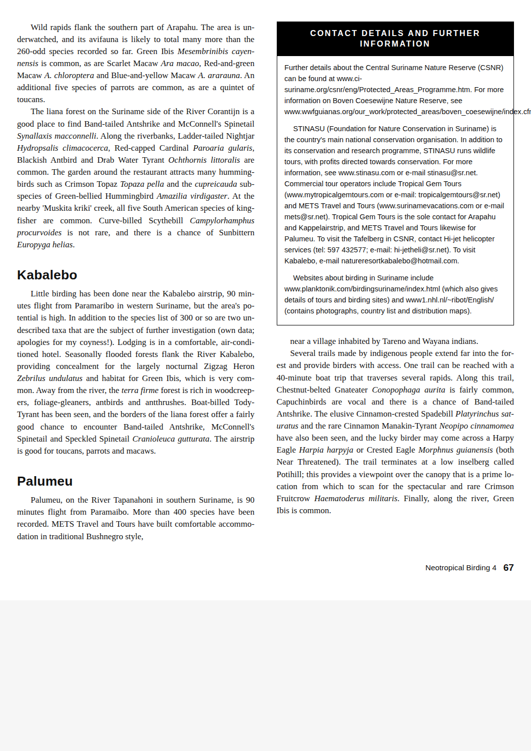Wild rapids flank the southern part of Arapahu. The area is underwatched, and its avifauna is likely to total many more than the 260-odd species recorded so far. Green Ibis Mesembrinibis cayennensis is common, as are Scarlet Macaw Ara macao, Red-and-green Macaw A. chloroptera and Blue-and-yellow Macaw A. ararauna. An additional five species of parrots are common, as are a quintet of toucans.
The liana forest on the Suriname side of the River Corantijn is a good place to find Band-tailed Antshrike and McConnell's Spinetail Synallaxis macconnelli. Along the riverbanks, Ladder-tailed Nightjar Hydropsalis climacocerca, Red-capped Cardinal Paroaria gularis, Blackish Antbird and Drab Water Tyrant Ochthornis littoralis are common. The garden around the restaurant attracts many hummingbirds such as Crimson Topaz Topaza pella and the cupreicauda subspecies of Green-bellied Hummingbird Amazilia virdigaster. At the nearby 'Muskita kriki' creek, all five South American species of kingfisher are common. Curve-billed Scythebill Campylorhamphus procurvoides is not rare, and there is a chance of Sunbittern Europyga helias.
Kabalebo
Little birding has been done near the Kabalebo airstrip, 90 minutes flight from Paramaribo in western Suriname, but the area's potential is high. In addition to the species list of 300 or so are two undescribed taxa that are the subject of further investigation (own data; apologies for my coyness!). Lodging is in a comfortable, air-conditioned hotel. Seasonally flooded forests flank the River Kabalebo, providing concealment for the largely nocturnal Zigzag Heron Zebrilus undulatus and habitat for Green Ibis, which is very common. Away from the river, the terra firme forest is rich in woodcreepers, foliage-gleaners, antbirds and antthrushes. Boat-billed Tody-Tyrant has been seen, and the borders of the liana forest offer a fairly good chance to encounter Band-tailed Antshrike, McConnell's Spinetail and Speckled Spinetail Cranioleuca gutturata. The airstrip is good for toucans, parrots and macaws.
Palumeu
Palumeu, on the River Tapanahoni in southern Suriname, is 90 minutes flight from Paramaibo. More than 400 species have been recorded. METS Travel and Tours have built comfortable accommodation in traditional Bushnegro style,
CONTACT DETAILS AND FURTHER
INFORMATION
Further details about the Central Suriname Nature Reserve (CSNR) can be found at www.ci-suriname.org/csnr/eng/Protected_Areas_Programme.htm. For more information on Boven Coesewijne Nature Reserve, see www.wwfguianas.org/our_work/protected_areas/boven_coesewijne/index.cfm.
STINASU (Foundation for Nature Conservation in Suriname) is the country's main national conservation organisation. In addition to its conservation and research programme, STINASU runs wildlife tours, with profits directed towards conservation. For more information, see www.stinasu.com or e-mail stinasu@sr.net. Commercial tour operators include Tropical Gem Tours (www.mytropicalgemtours.com or e-mail: tropicalgemtours@sr.net) and METS Travel and Tours (www.surinamevacations.com or e-mail mets@sr.net). Tropical Gem Tours is the sole contact for Arapahu and Kappelairstrip, and METS Travel and Tours likewise for Palumeu. To visit the Tafelberg in CSNR, contact Hi-jet helicopter services (tel: 597 432577; e-mail: hi-jetheli@sr.net). To visit Kabalebo, e-mail natureresortkabalebo@hotmail.com.
Websites about birding in Suriname include www.planktonik.com/birdingsuriname/index.html (which also gives details of tours and birding sites) and www1.nhl.nl/~ribot/English/ (contains photographs, country list and distribution maps).
near a village inhabited by Tareno and Wayana indians.
Several trails made by indigenous people extend far into the forest and provide birders with access. One trail can be reached with a 40-minute boat trip that traverses several rapids. Along this trail, Chestnut-belted Gnateater Conopophaga aurita is fairly common, Capuchinbirds are vocal and there is a chance of Band-tailed Antshrike. The elusive Cinnamon-crested Spadebill Platyrinchus saturatus and the rare Cinnamon Manakin-Tyrant Neopipo cinnamomea have also been seen, and the lucky birder may come across a Harpy Eagle Harpia harpyja or Crested Eagle Morphnus guianensis (both Near Threatened). The trail terminates at a low inselberg called Potihill; this provides a viewpoint over the canopy that is a prime location from which to scan for the spectacular and rare Crimson Fruitcrow Haematoderus militaris. Finally, along the river, Green Ibis is common.
Neotropical Birding 4 67